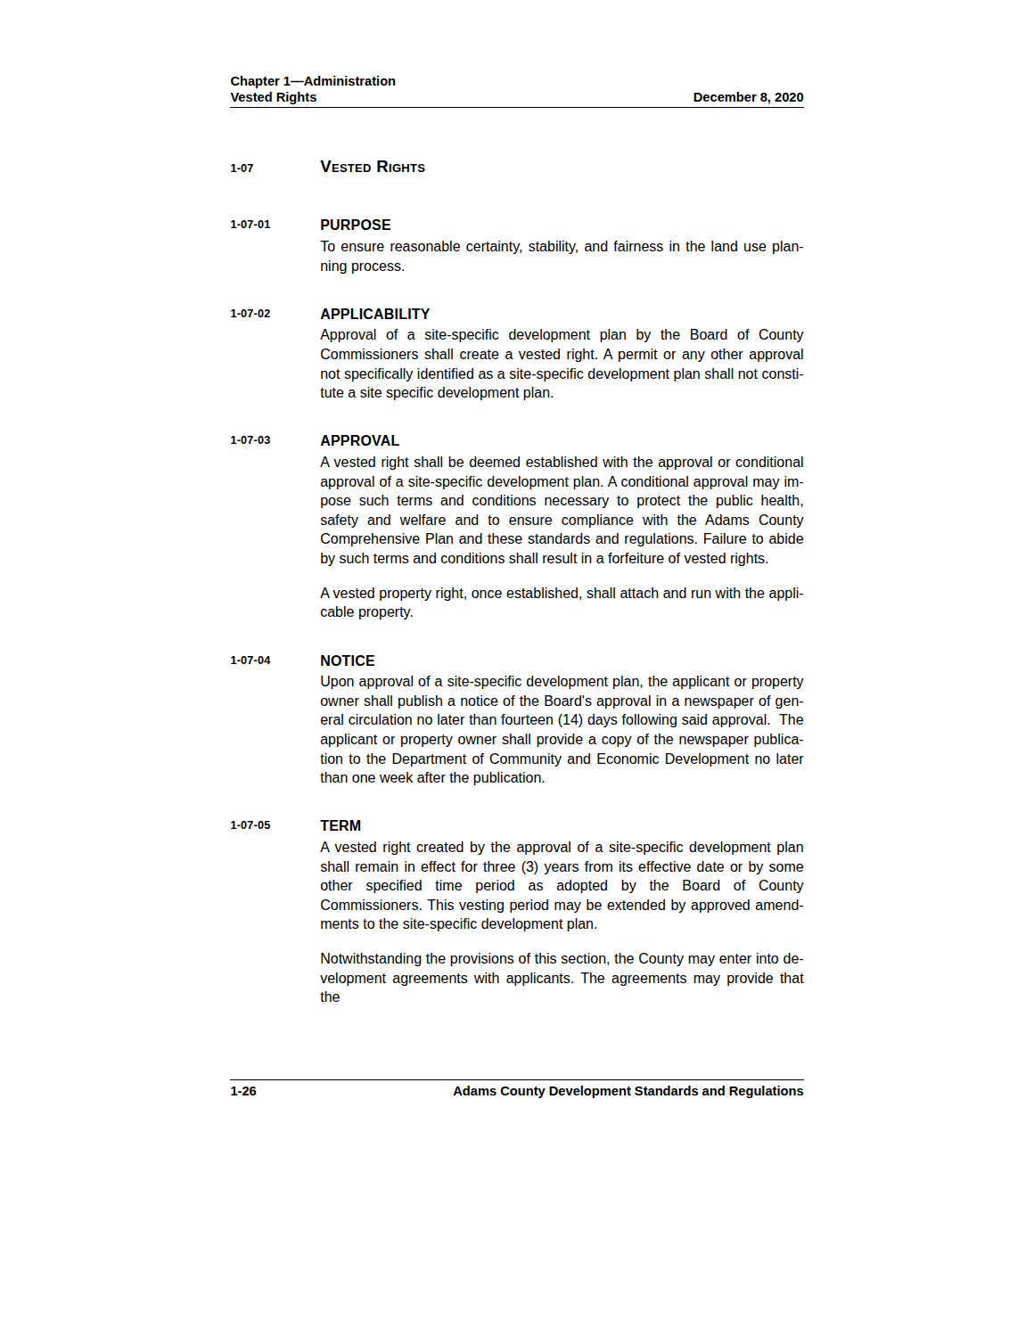Chapter 1—Administration
Vested Rights
December 8, 2020
1-07 Vested Rights
1-07-01
PURPOSE
To ensure reasonable certainty, stability, and fairness in the land use planning process.
1-07-02
APPLICABILITY
Approval of a site-specific development plan by the Board of County Commissioners shall create a vested right. A permit or any other approval not specifically identified as a site-specific development plan shall not constitute a site specific development plan.
1-07-03
APPROVAL
A vested right shall be deemed established with the approval or conditional approval of a site-specific development plan. A conditional approval may impose such terms and conditions necessary to protect the public health, safety and welfare and to ensure compliance with the Adams County Comprehensive Plan and these standards and regulations. Failure to abide by such terms and conditions shall result in a forfeiture of vested rights.
A vested property right, once established, shall attach and run with the applicable property.
1-07-04
NOTICE
Upon approval of a site-specific development plan, the applicant or property owner shall publish a notice of the Board's approval in a newspaper of general circulation no later than fourteen (14) days following said approval. The applicant or property owner shall provide a copy of the newspaper publication to the Department of Community and Economic Development no later than one week after the publication.
1-07-05
TERM
A vested right created by the approval of a site-specific development plan shall remain in effect for three (3) years from its effective date or by some other specified time period as adopted by the Board of County Commissioners. This vesting period may be extended by approved amendments to the site-specific development plan.
Notwithstanding the provisions of this section, the County may enter into development agreements with applicants. The agreements may provide that the
1-26
Adams County Development Standards and Regulations